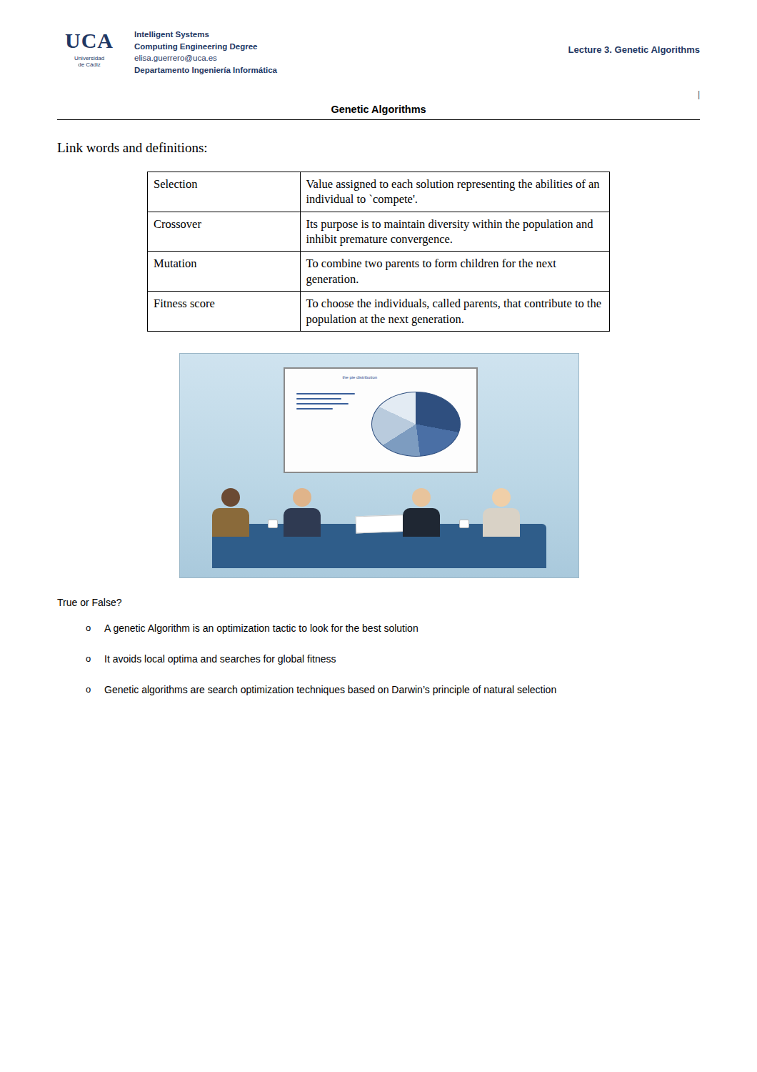UCA Universidad
de Cádiz
Intelligent Systems
Computing Engineering Degree
elisa.guerrero@uca.es
Departamento Ingeniería Informática
Lecture 3. Genetic Algorithms
|
Genetic Algorithms
Link words and definitions:
| Selection | Value assigned to each solution representing the abilities of an individual to `compete'. |
| Crossover | Its purpose is to maintain diversity within the population and inhibit premature convergence. |
| Mutation | To combine two parents to form children for the next generation. |
| Fitness score | To choose the individuals, called parents, that contribute to the population at the next generation. |
the pie distribution
True or False?
A genetic Algorithm is an optimization tactic to look for the best solution
It avoids local optima and searches for global fitness
Genetic algorithms are search optimization techniques based on Darwin’s principle of natural selection